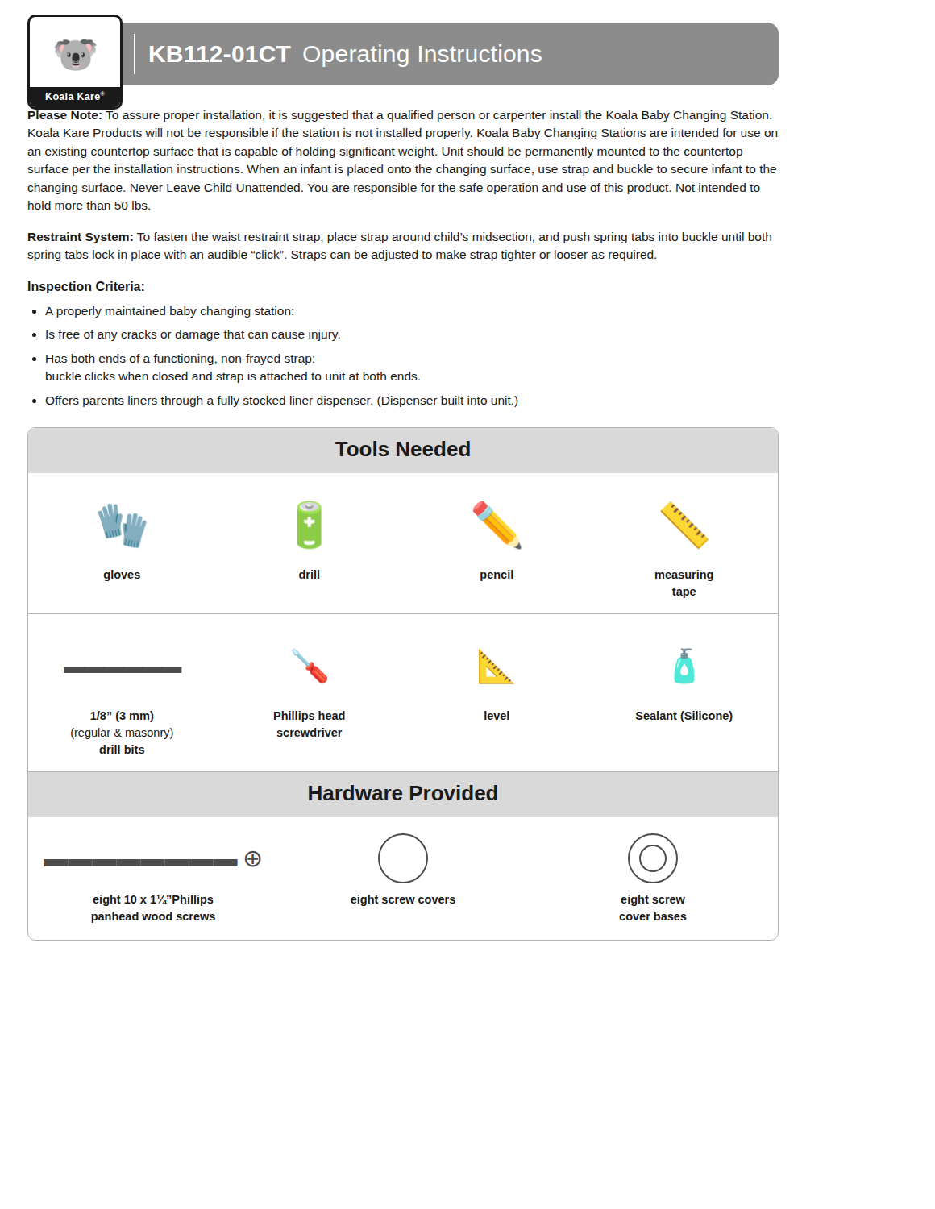KB112-01CT Operating Instructions
🐨
Koala Kare®
Please Note: To assure proper installation, it is suggested that a qualified person or carpenter install the Koala Baby Changing Station. Koala Kare Products will not be responsible if the station is not installed properly. Koala Baby Changing Stations are intended for use on an existing countertop surface that is capable of holding significant weight. Unit should be permanently mounted to the countertop surface per the installation instructions. When an infant is placed onto the changing surface, use strap and buckle to secure infant to the changing surface. Never Leave Child Unattended. You are responsible for the safe operation and use of this product. Not intended to hold more than 50 lbs.
Restraint System: To fasten the waist restraint strap, place strap around child’s midsection, and push spring tabs into buckle until both spring tabs lock in place with an audible “click”. Straps can be adjusted to make strap tighter or looser as required.
Inspection Criteria:
A properly maintained baby changing station:
Is free of any cracks or damage that can cause injury.
Has both ends of a functioning, non-frayed strap:buckle clicks when closed and strap is attached to unit at both ends.
Offers parents liners through a fully stocked liner dispenser. (Dispenser built into unit.)
Tools Needed
🧤
gloves
🔋
drill
✏️
pencil
📏
measuring
tape
▬▬▬▬▬▬
1/8” (3 mm)
(regular & masonry)
drill bits
🪛
Phillips head
screwdriver
📐
level
🧴
Sealant (Silicone)
Hardware Provided
▬▬▬▬▬▬▬▬⊕
eight 10 x 1¼”Phillips
panhead wood screws
eight screw covers
eight screw
cover bases